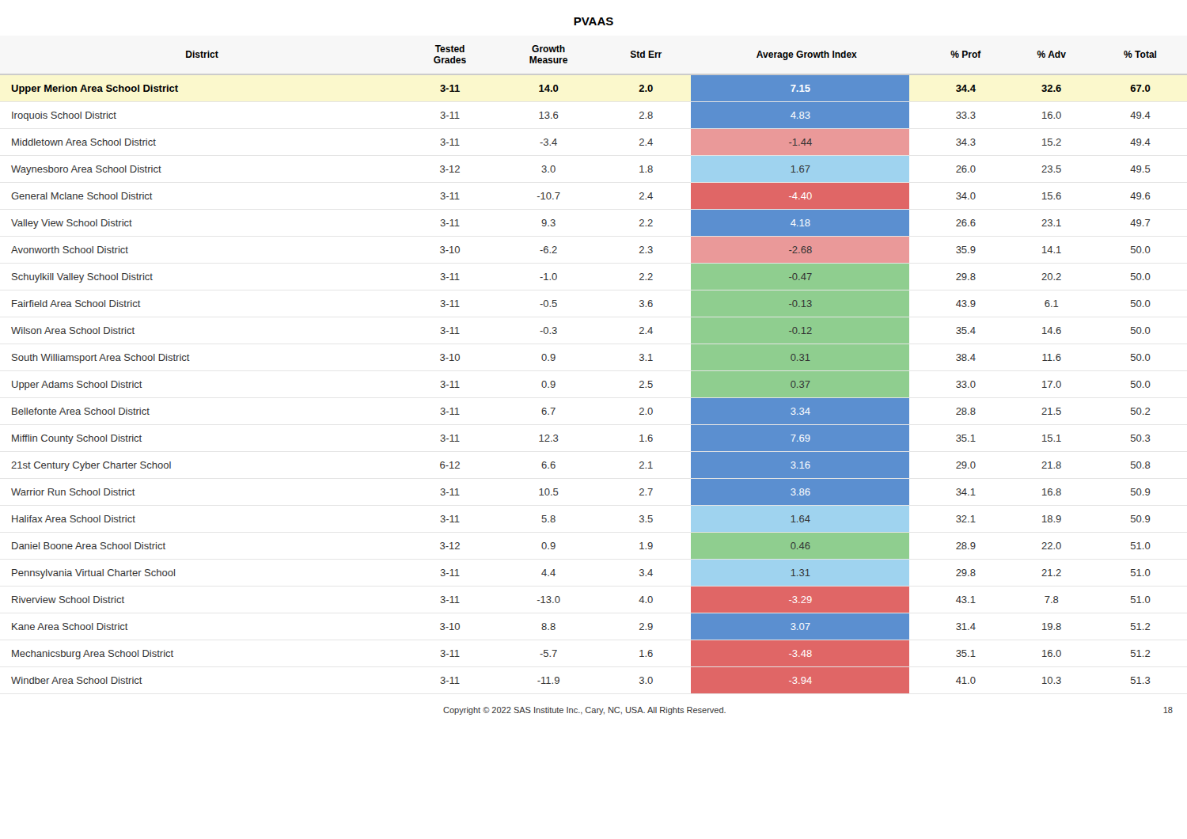PVAAS
| District | Tested Grades | Growth Measure | Std Err | Average Growth Index | % Prof | % Adv | % Total |
| --- | --- | --- | --- | --- | --- | --- | --- |
| Upper Merion Area School District | 3-11 | 14.0 | 2.0 | 7.15 | 34.4 | 32.6 | 67.0 |
| Iroquois School District | 3-11 | 13.6 | 2.8 | 4.83 | 33.3 | 16.0 | 49.4 |
| Middletown Area School District | 3-11 | -3.4 | 2.4 | -1.44 | 34.3 | 15.2 | 49.4 |
| Waynesboro Area School District | 3-12 | 3.0 | 1.8 | 1.67 | 26.0 | 23.5 | 49.5 |
| General Mclane School District | 3-11 | -10.7 | 2.4 | -4.40 | 34.0 | 15.6 | 49.6 |
| Valley View School District | 3-11 | 9.3 | 2.2 | 4.18 | 26.6 | 23.1 | 49.7 |
| Avonworth School District | 3-10 | -6.2 | 2.3 | -2.68 | 35.9 | 14.1 | 50.0 |
| Schuylkill Valley School District | 3-11 | -1.0 | 2.2 | -0.47 | 29.8 | 20.2 | 50.0 |
| Fairfield Area School District | 3-11 | -0.5 | 3.6 | -0.13 | 43.9 | 6.1 | 50.0 |
| Wilson Area School District | 3-11 | -0.3 | 2.4 | -0.12 | 35.4 | 14.6 | 50.0 |
| South Williamsport Area School District | 3-10 | 0.9 | 3.1 | 0.31 | 38.4 | 11.6 | 50.0 |
| Upper Adams School District | 3-11 | 0.9 | 2.5 | 0.37 | 33.0 | 17.0 | 50.0 |
| Bellefonte Area School District | 3-11 | 6.7 | 2.0 | 3.34 | 28.8 | 21.5 | 50.2 |
| Mifflin County School District | 3-11 | 12.3 | 1.6 | 7.69 | 35.1 | 15.1 | 50.3 |
| 21st Century Cyber Charter School | 6-12 | 6.6 | 2.1 | 3.16 | 29.0 | 21.8 | 50.8 |
| Warrior Run School District | 3-11 | 10.5 | 2.7 | 3.86 | 34.1 | 16.8 | 50.9 |
| Halifax Area School District | 3-11 | 5.8 | 3.5 | 1.64 | 32.1 | 18.9 | 50.9 |
| Daniel Boone Area School District | 3-12 | 0.9 | 1.9 | 0.46 | 28.9 | 22.0 | 51.0 |
| Pennsylvania Virtual Charter School | 3-11 | 4.4 | 3.4 | 1.31 | 29.8 | 21.2 | 51.0 |
| Riverview School District | 3-11 | -13.0 | 4.0 | -3.29 | 43.1 | 7.8 | 51.0 |
| Kane Area School District | 3-10 | 8.8 | 2.9 | 3.07 | 31.4 | 19.8 | 51.2 |
| Mechanicsburg Area School District | 3-11 | -5.7 | 1.6 | -3.48 | 35.1 | 16.0 | 51.2 |
| Windber Area School District | 3-11 | -11.9 | 3.0 | -3.94 | 41.0 | 10.3 | 51.3 |
Copyright © 2022 SAS Institute Inc., Cary, NC, USA. All Rights Reserved. 18